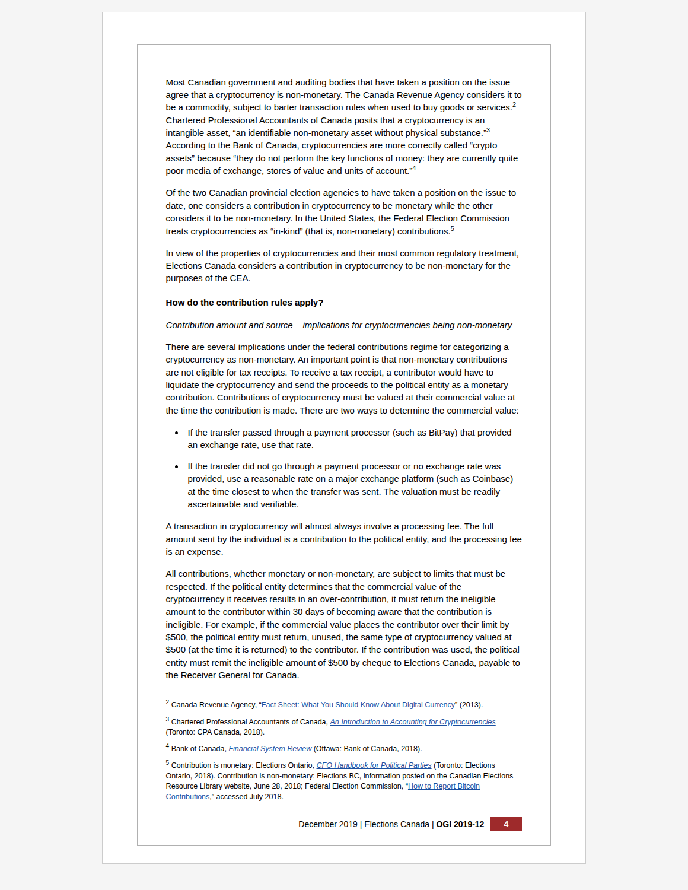Most Canadian government and auditing bodies that have taken a position on the issue agree that a cryptocurrency is non-monetary. The Canada Revenue Agency considers it to be a commodity, subject to barter transaction rules when used to buy goods or services.2 Chartered Professional Accountants of Canada posits that a cryptocurrency is an intangible asset, “an identifiable non-monetary asset without physical substance.”3 According to the Bank of Canada, cryptocurrencies are more correctly called “crypto assets” because “they do not perform the key functions of money: they are currently quite poor media of exchange, stores of value and units of account.”4
Of the two Canadian provincial election agencies to have taken a position on the issue to date, one considers a contribution in cryptocurrency to be monetary while the other considers it to be non-monetary. In the United States, the Federal Election Commission treats cryptocurrencies as “in-kind” (that is, non-monetary) contributions.5
In view of the properties of cryptocurrencies and their most common regulatory treatment, Elections Canada considers a contribution in cryptocurrency to be non-monetary for the purposes of the CEA.
How do the contribution rules apply?
Contribution amount and source – implications for cryptocurrencies being non-monetary
There are several implications under the federal contributions regime for categorizing a cryptocurrency as non-monetary. An important point is that non-monetary contributions are not eligible for tax receipts. To receive a tax receipt, a contributor would have to liquidate the cryptocurrency and send the proceeds to the political entity as a monetary contribution. Contributions of cryptocurrency must be valued at their commercial value at the time the contribution is made. There are two ways to determine the commercial value:
If the transfer passed through a payment processor (such as BitPay) that provided an exchange rate, use that rate.
If the transfer did not go through a payment processor or no exchange rate was provided, use a reasonable rate on a major exchange platform (such as Coinbase) at the time closest to when the transfer was sent. The valuation must be readily ascertainable and verifiable.
A transaction in cryptocurrency will almost always involve a processing fee. The full amount sent by the individual is a contribution to the political entity, and the processing fee is an expense.
All contributions, whether monetary or non-monetary, are subject to limits that must be respected. If the political entity determines that the commercial value of the cryptocurrency it receives results in an over-contribution, it must return the ineligible amount to the contributor within 30 days of becoming aware that the contribution is ineligible. For example, if the commercial value places the contributor over their limit by $500, the political entity must return, unused, the same type of cryptocurrency valued at $500 (at the time it is returned) to the contributor. If the contribution was used, the political entity must remit the ineligible amount of $500 by cheque to Elections Canada, payable to the Receiver General for Canada.
2 Canada Revenue Agency, “Fact Sheet: What You Should Know About Digital Currency” (2013).
3 Chartered Professional Accountants of Canada, An Introduction to Accounting for Cryptocurrencies (Toronto: CPA Canada, 2018).
4 Bank of Canada, Financial System Review (Ottawa: Bank of Canada, 2018).
5 Contribution is monetary: Elections Ontario, CFO Handbook for Political Parties (Toronto: Elections Ontario, 2018). Contribution is non-monetary: Elections BC, information posted on the Canadian Elections Resource Library website, June 28, 2018; Federal Election Commission, “How to Report Bitcoin Contributions,” accessed July 2018.
December 2019 | Elections Canada | OGI 2019-12
4